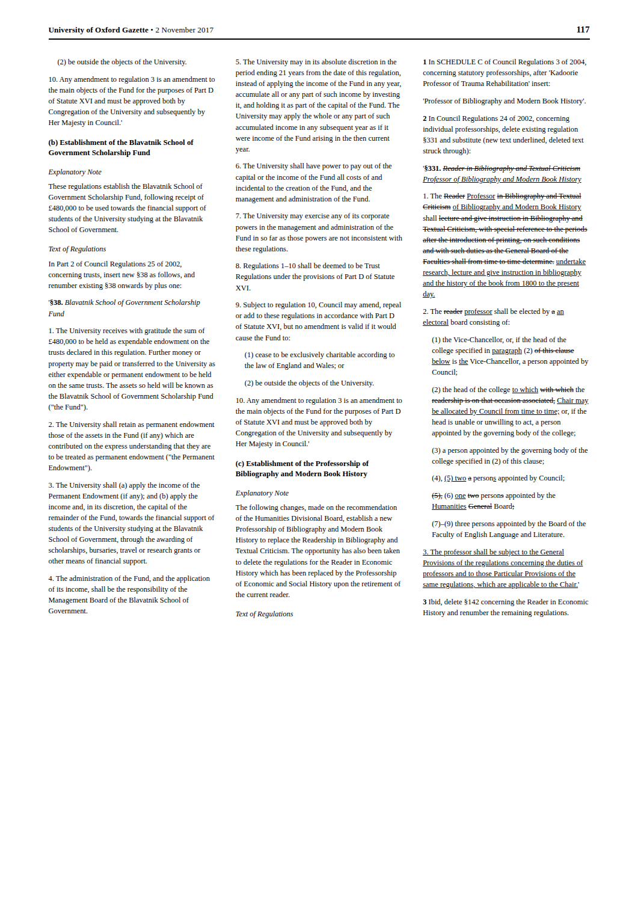University of Oxford Gazette • 2 November 2017
117
(2) be outside the objects of the University.
10. Any amendment to regulation 3 is an amendment to the main objects of the Fund for the purposes of Part D of Statute XVI and must be approved both by Congregation of the University and subsequently by Her Majesty in Council.'
(b) Establishment of the Blavatnik School of Government Scholarship Fund
Explanatory Note
These regulations establish the Blavatnik School of Government Scholarship Fund, following receipt of £480,000 to be used towards the financial support of students of the University studying at the Blavatnik School of Government.
Text of Regulations
In Part 2 of Council Regulations 25 of 2002, concerning trusts, insert new §38 as follows, and renumber existing §38 onwards by plus one:
'§38. Blavatnik School of Government Scholarship Fund
1. The University receives with gratitude the sum of £480,000 to be held as expendable endowment on the trusts declared in this regulation. Further money or property may be paid or transferred to the University as either expendable or permanent endowment to be held on the same trusts. The assets so held will be known as the Blavatnik School of Government Scholarship Fund ("the Fund").
2. The University shall retain as permanent endowment those of the assets in the Fund (if any) which are contributed on the express understanding that they are to be treated as permanent endowment ("the Permanent Endowment").
3. The University shall (a) apply the income of the Permanent Endowment (if any); and (b) apply the income and, in its discretion, the capital of the remainder of the Fund, towards the financial support of students of the University studying at the Blavatnik School of Government, through the awarding of scholarships, bursaries, travel or research grants or other means of financial support.
4. The administration of the Fund, and the application of its income, shall be the responsibility of the Management Board of the Blavatnik School of Government.
5. The University may in its absolute discretion in the period ending 21 years from the date of this regulation, instead of applying the income of the Fund in any year, accumulate all or any part of such income by investing it, and holding it as part of the capital of the Fund. The University may apply the whole or any part of such accumulated income in any subsequent year as if it were income of the Fund arising in the then current year.
6. The University shall have power to pay out of the capital or the income of the Fund all costs of and incidental to the creation of the Fund, and the management and administration of the Fund.
7. The University may exercise any of its corporate powers in the management and administration of the Fund in so far as those powers are not inconsistent with these regulations.
8. Regulations 1–10 shall be deemed to be Trust Regulations under the provisions of Part D of Statute XVI.
9. Subject to regulation 10, Council may amend, repeal or add to these regulations in accordance with Part D of Statute XVI, but no amendment is valid if it would cause the Fund to:
(1) cease to be exclusively charitable according to the law of England and Wales; or
(2) be outside the objects of the University.
10. Any amendment to regulation 3 is an amendment to the main objects of the Fund for the purposes of Part D of Statute XVI and must be approved both by Congregation of the University and subsequently by Her Majesty in Council.'
(c) Establishment of the Professorship of Bibliography and Modern Book History
Explanatory Note
The following changes, made on the recommendation of the Humanities Divisional Board, establish a new Professorship of Bibliography and Modern Book History to replace the Readership in Bibliography and Textual Criticism. The opportunity has also been taken to delete the regulations for the Reader in Economic History which has been replaced by the Professorship of Economic and Social History upon the retirement of the current reader.
Text of Regulations
1 In SCHEDULE C of Council Regulations 3 of 2004, concerning statutory professorships, after 'Kadoorie Professor of Trauma Rehabilitation' insert:
'Professor of Bibliography and Modern Book History'.
2 In Council Regulations 24 of 2002, concerning individual professorships, delete existing regulation §331 and substitute (new text underlined, deleted text struck through):
'§331. Reader in Bibliography and Textual Criticism Professor of Bibliography and Modern Book History
1. The Reader Professor in Bibliography and Textual Criticism of Bibliography and Modern Book History shall lecture and give instruction in Bibliography and Textual Criticism, with special reference to the periods after the introduction of printing, on such conditions and with such duties as the General Board of the Faculties shall from time to time determine. undertake research, lecture and give instruction in bibliography and the history of the book from 1800 to the present day.
2. The reader professor shall be elected by a an electoral board consisting of:
(1) the Vice-Chancellor, or, if the head of the college specified in paragraph (2) of this clause below is the Vice-Chancellor, a person appointed by Council;
(2) the head of the college to which with which the readership is on that occasion associated, Chair may be allocated by Council from time to time; or, if the head is unable or unwilling to act, a person appointed by the governing body of the college;
(3) a person appointed by the governing body of the college specified in (2) of this clause;
(4), (5) two a persons appointed by Council;
(5), (6) one two persons appointed by the Humanities General Board;
(7)–(9) three persons appointed by the Board of the Faculty of English Language and Literature.
3. The professor shall be subject to the General Provisions of the regulations concerning the duties of professors and to those Particular Provisions of the same regulations, which are applicable to the Chair.'
3 Ibid, delete §142 concerning the Reader in Economic History and renumber the remaining regulations.